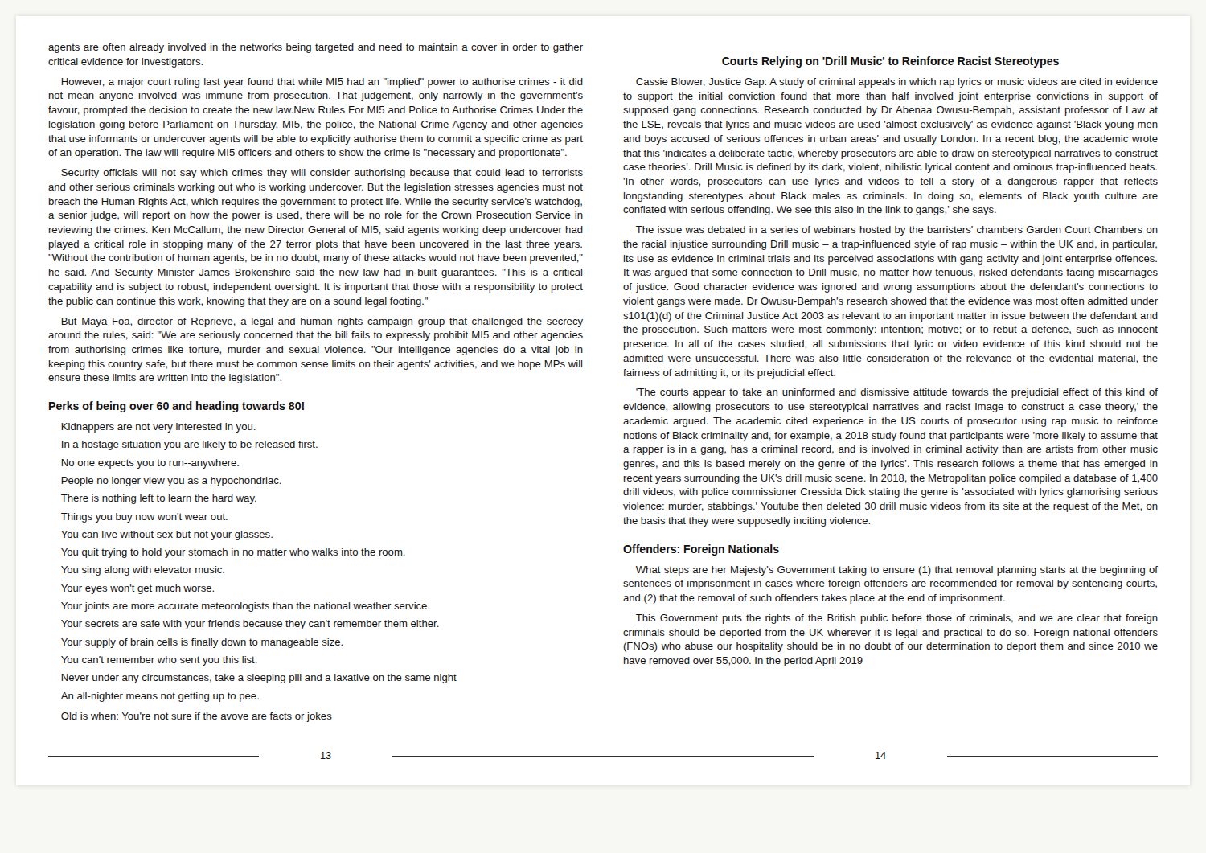agents are often already involved in the networks being targeted and need to maintain a cover in order to gather critical evidence for investigators.
However, a major court ruling last year found that while MI5 had an "implied" power to authorise crimes - it did not mean anyone involved was immune from prosecution. That judgement, only narrowly in the government's favour, prompted the decision to create the new law.New Rules For MI5 and Police to Authorise Crimes Under the legislation going before Parliament on Thursday, MI5, the police, the National Crime Agency and other agencies that use informants or undercover agents will be able to explicitly authorise them to commit a specific crime as part of an operation. The law will require MI5 officers and others to show the crime is "necessary and proportionate".
Security officials will not say which crimes they will consider authorising because that could lead to terrorists and other serious criminals working out who is working undercover. But the legislation stresses agencies must not breach the Human Rights Act, which requires the government to protect life. While the security service's watchdog, a senior judge, will report on how the power is used, there will be no role for the Crown Prosecution Service in reviewing the crimes. Ken McCallum, the new Director General of MI5, said agents working deep undercover had played a critical role in stopping many of the 27 terror plots that have been uncovered in the last three years. "Without the contribution of human agents, be in no doubt, many of these attacks would not have been prevented," he said. And Security Minister James Brokenshire said the new law had in-built guarantees. "This is a critical capability and is subject to robust, independent oversight. It is important that those with a responsibility to protect the public can continue this work, knowing that they are on a sound legal footing."
But Maya Foa, director of Reprieve, a legal and human rights campaign group that challenged the secrecy around the rules, said: "We are seriously concerned that the bill fails to expressly prohibit MI5 and other agencies from authorising crimes like torture, murder and sexual violence. "Our intelligence agencies do a vital job in keeping this country safe, but there must be common sense limits on their agents' activities, and we hope MPs will ensure these limits are written into the legislation".
Perks of being over 60 and heading towards 80!
Kidnappers are not very interested in you.
In a hostage situation you are likely to be released first.
No one expects you to run--anywhere.
People no longer view you as a hypochondriac.
There is nothing left to learn the hard way.
Things you buy now won't wear out.
You can live without sex but not your glasses.
You quit trying to hold your stomach in no matter who walks into the room.
You sing along with elevator music.
Your eyes won't get much worse.
Your joints are more accurate meteorologists than the national weather service.
Your secrets are safe with your friends because they can't remember them either.
Your supply of brain cells is finally down to manageable size.
You can't remember who sent you this list.
Never under any circumstances, take a sleeping pill and a laxative on the same night
An all-nighter means not getting up to pee.
Old is when: You're not sure if the avove are facts or jokes
Courts Relying on 'Drill Music' to Reinforce Racist Stereotypes
Cassie Blower, Justice Gap: A study of criminal appeals in which rap lyrics or music videos are cited in evidence to support the initial conviction found that more than half involved joint enterprise convictions in support of supposed gang connections. Research conducted by Dr Abenaa Owusu-Bempah, assistant professor of Law at the LSE, reveals that lyrics and music videos are used 'almost exclusively' as evidence against 'Black young men and boys accused of serious offences in urban areas' and usually London. In a recent blog, the academic wrote that this 'indicates a deliberate tactic, whereby prosecutors are able to draw on stereotypical narratives to construct case theories'. Drill Music is defined by its dark, violent, nihilistic lyrical content and ominous trap-influenced beats. 'In other words, prosecutors can use lyrics and videos to tell a story of a dangerous rapper that reflects longstanding stereotypes about Black males as criminals. In doing so, elements of Black youth culture are conflated with serious offending. We see this also in the link to gangs,' she says.
The issue was debated in a series of webinars hosted by the barristers' chambers Garden Court Chambers on the racial injustice surrounding Drill music – a trap-influenced style of rap music – within the UK and, in particular, its use as evidence in criminal trials and its perceived associations with gang activity and joint enterprise offences. It was argued that some connection to Drill music, no matter how tenuous, risked defendants facing miscarriages of justice. Good character evidence was ignored and wrong assumptions about the defendant's connections to violent gangs were made. Dr Owusu-Bempah's research showed that the evidence was most often admitted under s101(1)(d) of the Criminal Justice Act 2003 as relevant to an important matter in issue between the defendant and the prosecution. Such matters were most commonly: intention; motive; or to rebut a defence, such as innocent presence. In all of the cases studied, all submissions that lyric or video evidence of this kind should not be admitted were unsuccessful. There was also little consideration of the relevance of the evidential material, the fairness of admitting it, or its prejudicial effect.
'The courts appear to take an uninformed and dismissive attitude towards the prejudicial effect of this kind of evidence, allowing prosecutors to use stereotypical narratives and racist image to construct a case theory,' the academic argued. The academic cited experience in the US courts of prosecutor using rap music to reinforce notions of Black criminality and, for example, a 2018 study found that participants were 'more likely to assume that a rapper is in a gang, has a criminal record, and is involved in criminal activity than are artists from other music genres, and this is based merely on the genre of the lyrics'. This research follows a theme that has emerged in recent years surrounding the UK's drill music scene. In 2018, the Metropolitan police compiled a database of 1,400 drill videos, with police commissioner Cressida Dick stating the genre is 'associated with lyrics glamorising serious violence: murder, stabbings.' Youtube then deleted 30 drill music videos from its site at the request of the Met, on the basis that they were supposedly inciting violence.
Offenders: Foreign Nationals
What steps are her Majesty's Government taking to ensure (1) that removal planning starts at the beginning of sentences of imprisonment in cases where foreign offenders are recommended for removal by sentencing courts, and (2) that the removal of such offenders takes place at the end of imprisonment.
This Government puts the rights of the British public before those of criminals, and we are clear that foreign criminals should be deported from the UK wherever it is legal and practical to do so. Foreign national offenders (FNOs) who abuse our hospitality should be in no doubt of our determination to deport them and since 2010 we have removed over 55,000. In the period April 2019
13
14